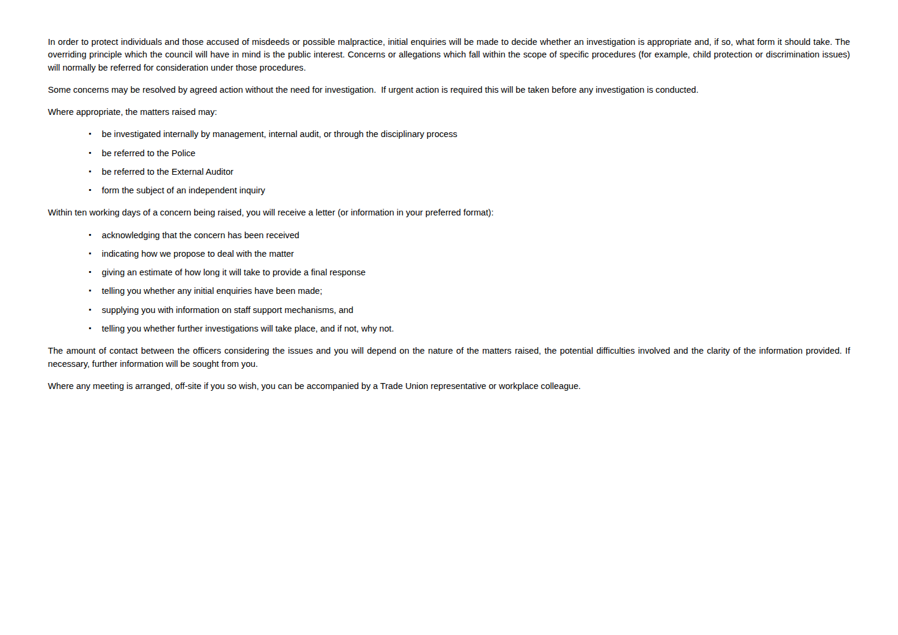In order to protect individuals and those accused of misdeeds or possible malpractice, initial enquiries will be made to decide whether an investigation is appropriate and, if so, what form it should take. The overriding principle which the council will have in mind is the public interest. Concerns or allegations which fall within the scope of specific procedures (for example, child protection or discrimination issues) will normally be referred for consideration under those procedures.
Some concerns may be resolved by agreed action without the need for investigation. If urgent action is required this will be taken before any investigation is conducted.
Where appropriate, the matters raised may:
be investigated internally by management, internal audit, or through the disciplinary process
be referred to the Police
be referred to the External Auditor
form the subject of an independent inquiry
Within ten working days of a concern being raised, you will receive a letter (or information in your preferred format):
acknowledging that the concern has been received
indicating how we propose to deal with the matter
giving an estimate of how long it will take to provide a final response
telling you whether any initial enquiries have been made;
supplying you with information on staff support mechanisms, and
telling you whether further investigations will take place, and if not, why not.
The amount of contact between the officers considering the issues and you will depend on the nature of the matters raised, the potential difficulties involved and the clarity of the information provided. If necessary, further information will be sought from you.
Where any meeting is arranged, off-site if you so wish, you can be accompanied by a Trade Union representative or workplace colleague.